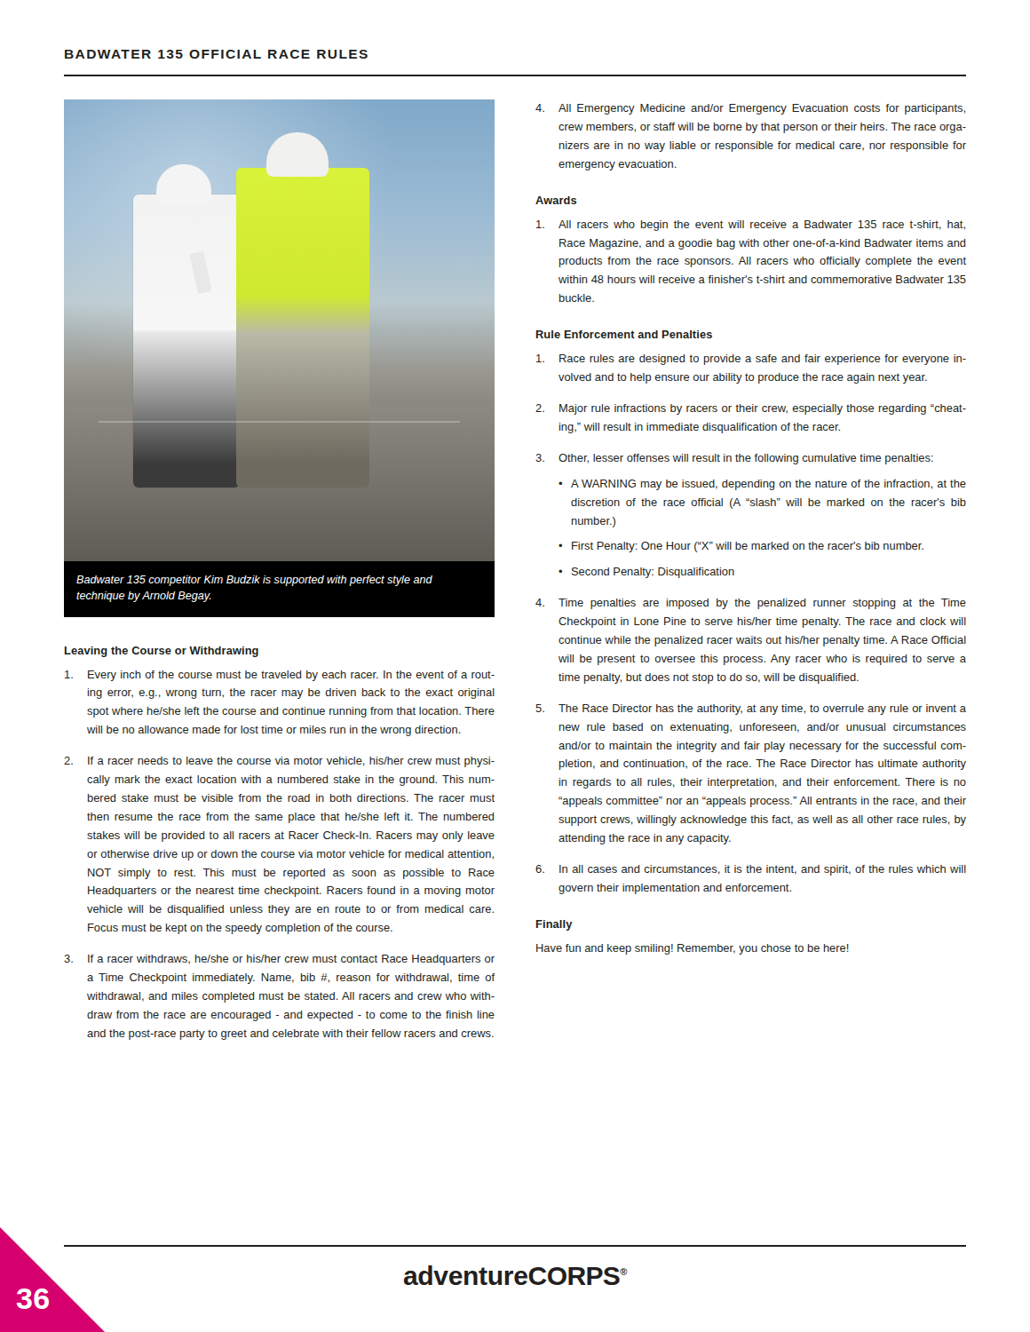Badwater 135 Official Race Rules
Badwater 135 competitor Kim Budzik is supported with perfect style and technique by Arnold Begay.
Leaving the Course or Withdrawing
Every inch of the course must be traveled by each racer. In the event of a routing error, e.g., wrong turn, the racer may be driven back to the exact original spot where he/she left the course and continue running from that location. There will be no allowance made for lost time or miles run in the wrong direction.
If a racer needs to leave the course via motor vehicle, his/her crew must physically mark the exact location with a numbered stake in the ground. This numbered stake must be visible from the road in both directions. The racer must then resume the race from the same place that he/she left it. The numbered stakes will be provided to all racers at Racer Check-In. Racers may only leave or otherwise drive up or down the course via motor vehicle for medical attention, NOT simply to rest. This must be reported as soon as possible to Race Headquarters or the nearest time checkpoint. Racers found in a moving motor vehicle will be disqualified unless they are en route to or from medical care. Focus must be kept on the speedy completion of the course.
If a racer withdraws, he/she or his/her crew must contact Race Headquarters or a Time Checkpoint immediately. Name, bib #, reason for withdrawal, time of withdrawal, and miles completed must be stated. All racers and crew who withdraw from the race are encouraged - and expected - to come to the finish line and the post-race party to greet and celebrate with their fellow racers and crews.
All Emergency Medicine and/or Emergency Evacuation costs for participants, crew members, or staff will be borne by that person or their heirs. The race organizers are in no way liable or responsible for medical care, nor responsible for emergency evacuation.
Awards
All racers who begin the event will receive a Badwater 135 race t-shirt, hat, Race Magazine, and a goodie bag with other one-of-a-kind Badwater items and products from the race sponsors. All racers who officially complete the event within 48 hours will receive a finisher's t-shirt and commemorative Badwater 135 buckle.
Rule Enforcement and Penalties
Race rules are designed to provide a safe and fair experience for everyone involved and to help ensure our ability to produce the race again next year.
Major rule infractions by racers or their crew, especially those regarding “cheating,” will result in immediate disqualification of the racer.
Other, lesser offenses will result in the following cumulative time penalties:
A WARNING may be issued, depending on the nature of the infraction, at the discretion of the race official (A “slash” will be marked on the racer's bib number.)
First Penalty: One Hour (“X” will be marked on the racer's bib number.
Second Penalty: Disqualification
Time penalties are imposed by the penalized runner stopping at the Time Checkpoint in Lone Pine to serve his/her time penalty. The race and clock will continue while the penalized racer waits out his/her penalty time. A Race Official will be present to oversee this process. Any racer who is required to serve a time penalty, but does not stop to do so, will be disqualified.
The Race Director has the authority, at any time, to overrule any rule or invent a new rule based on extenuating, unforeseen, and/or unusual circumstances and/or to maintain the integrity and fair play necessary for the successful completion, and continuation, of the race. The Race Director has ultimate authority in regards to all rules, their interpretation, and their enforcement. There is no “appeals committee” nor an “appeals process.” All entrants in the race, and their support crews, willingly acknowledge this fact, as well as all other race rules, by attending the race in any capacity.
In all cases and circumstances, it is the intent, and spirit, of the rules which will govern their implementation and enforcement.
Finally
Have fun and keep smiling! Remember, you chose to be here!
adventureCORPS®
36